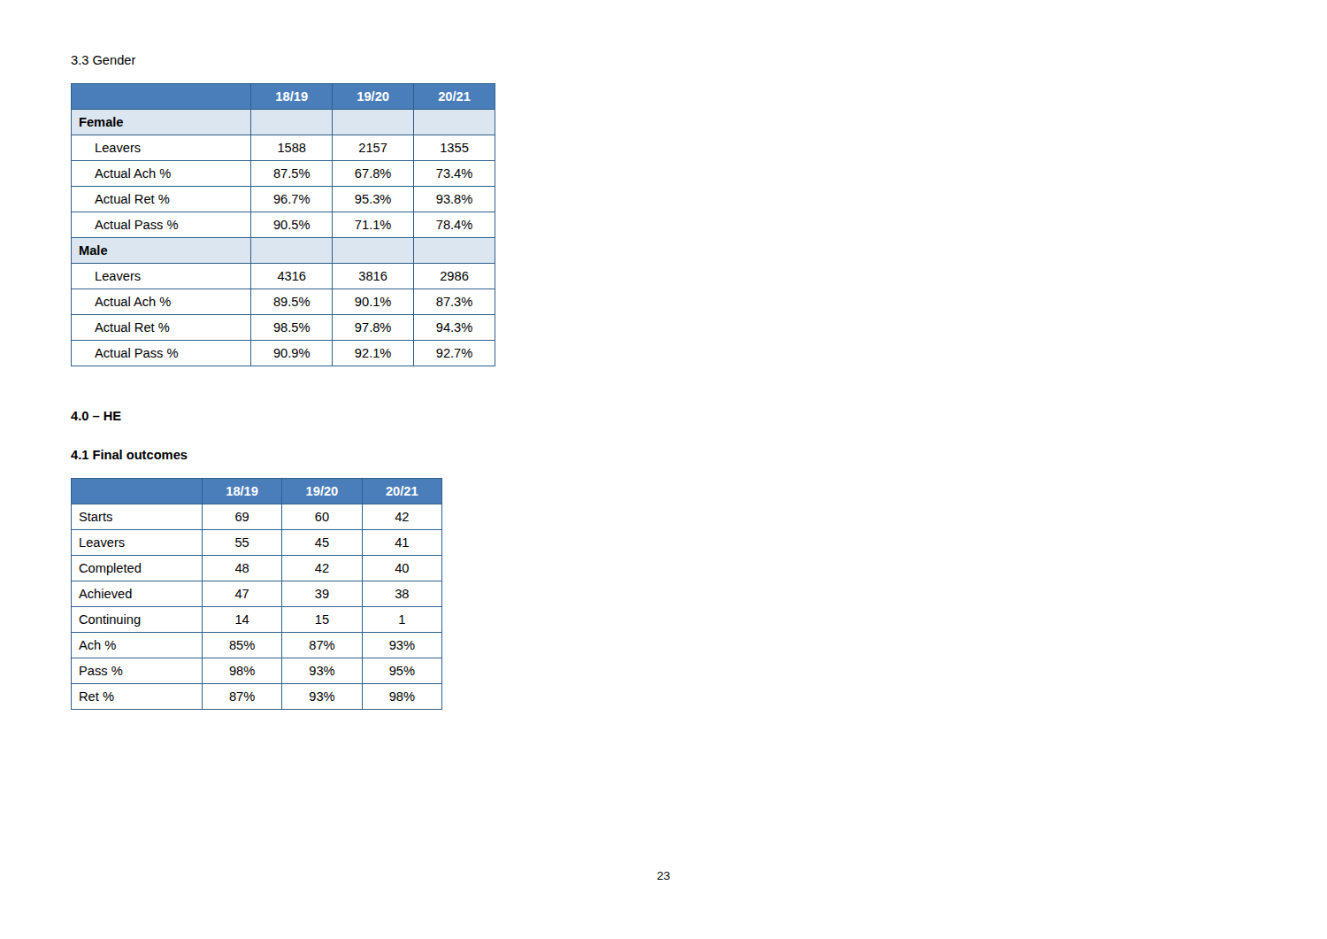3.3 Gender
| | 18/19 | 19/20 | 20/21 |
| --- | --- | --- | --- |
| Female | | | |
| Leavers | 1588 | 2157 | 1355 |
| Actual Ach % | 87.5% | 67.8% | 73.4% |
| Actual Ret % | 96.7% | 95.3% | 93.8% |
| Actual Pass % | 90.5% | 71.1% | 78.4% |
| Male | | | |
| Leavers | 4316 | 3816 | 2986 |
| Actual Ach % | 89.5% | 90.1% | 87.3% |
| Actual Ret % | 98.5% | 97.8% | 94.3% |
| Actual Pass % | 90.9% | 92.1% | 92.7% |
4.0 – HE
4.1 Final outcomes
| | 18/19 | 19/20 | 20/21 |
| --- | --- | --- | --- |
| Starts | 69 | 60 | 42 |
| Leavers | 55 | 45 | 41 |
| Completed | 48 | 42 | 40 |
| Achieved | 47 | 39 | 38 |
| Continuing | 14 | 15 | 1 |
| Ach % | 85% | 87% | 93% |
| Pass % | 98% | 93% | 95% |
| Ret % | 87% | 93% | 98% |
23